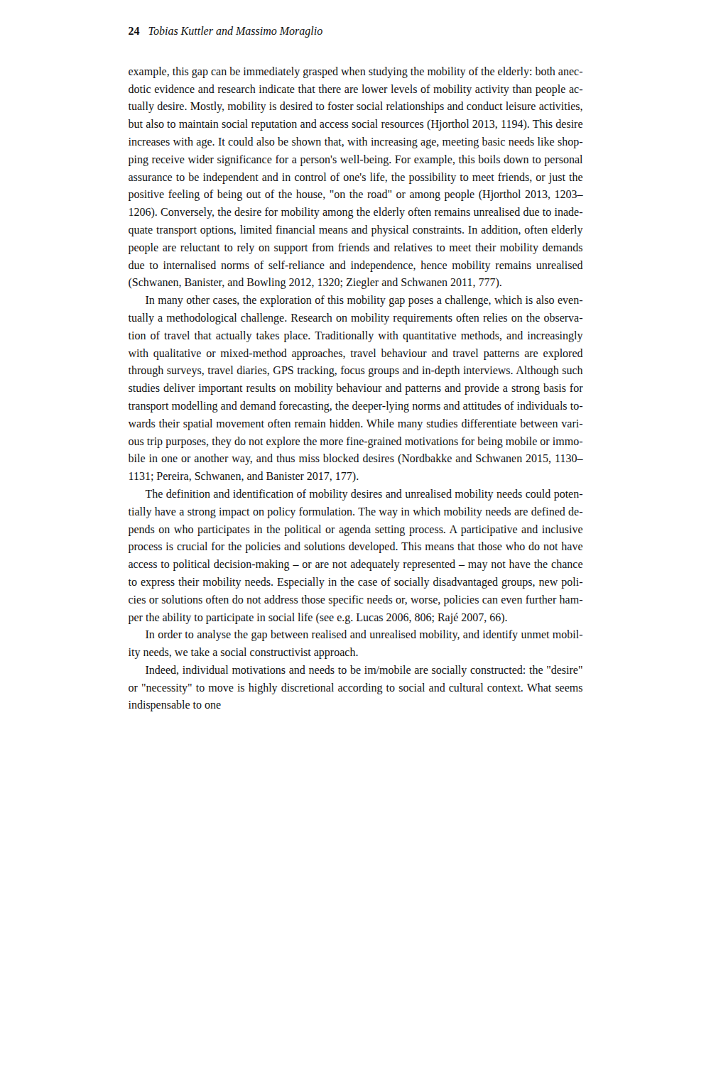24 Tobias Kuttler and Massimo Moraglio
example, this gap can be immediately grasped when studying the mobility of the elderly: both anecdotic evidence and research indicate that there are lower levels of mobility activity than people actually desire. Mostly, mobility is desired to foster social relationships and conduct leisure activities, but also to maintain social reputation and access social resources (Hjorthol 2013, 1194). This desire increases with age. It could also be shown that, with increasing age, meeting basic needs like shopping receive wider significance for a person's well-being. For example, this boils down to personal assurance to be independent and in control of one's life, the possibility to meet friends, or just the positive feeling of being out of the house, "on the road" or among people (Hjorthol 2013, 1203–1206). Conversely, the desire for mobility among the elderly often remains unrealised due to inadequate transport options, limited financial means and physical constraints. In addition, often elderly people are reluctant to rely on support from friends and relatives to meet their mobility demands due to internalised norms of self-reliance and independence, hence mobility remains unrealised (Schwanen, Banister, and Bowling 2012, 1320; Ziegler and Schwanen 2011, 777).
In many other cases, the exploration of this mobility gap poses a challenge, which is also eventually a methodological challenge. Research on mobility requirements often relies on the observation of travel that actually takes place. Traditionally with quantitative methods, and increasingly with qualitative or mixed-method approaches, travel behaviour and travel patterns are explored through surveys, travel diaries, GPS tracking, focus groups and in-depth interviews. Although such studies deliver important results on mobility behaviour and patterns and provide a strong basis for transport modelling and demand forecasting, the deeper-lying norms and attitudes of individuals towards their spatial movement often remain hidden. While many studies differentiate between various trip purposes, they do not explore the more fine-grained motivations for being mobile or immobile in one or another way, and thus miss blocked desires (Nordbakke and Schwanen 2015, 1130–1131; Pereira, Schwanen, and Banister 2017, 177).
The definition and identification of mobility desires and unrealised mobility needs could potentially have a strong impact on policy formulation. The way in which mobility needs are defined depends on who participates in the political or agenda setting process. A participative and inclusive process is crucial for the policies and solutions developed. This means that those who do not have access to political decision-making – or are not adequately represented – may not have the chance to express their mobility needs. Especially in the case of socially disadvantaged groups, new policies or solutions often do not address those specific needs or, worse, policies can even further hamper the ability to participate in social life (see e.g. Lucas 2006, 806; Rajé 2007, 66).
In order to analyse the gap between realised and unrealised mobility, and identify unmet mobility needs, we take a social constructivist approach.
Indeed, individual motivations and needs to be im/mobile are socially constructed: the "desire" or "necessity" to move is highly discretional according to social and cultural context. What seems indispensable to one